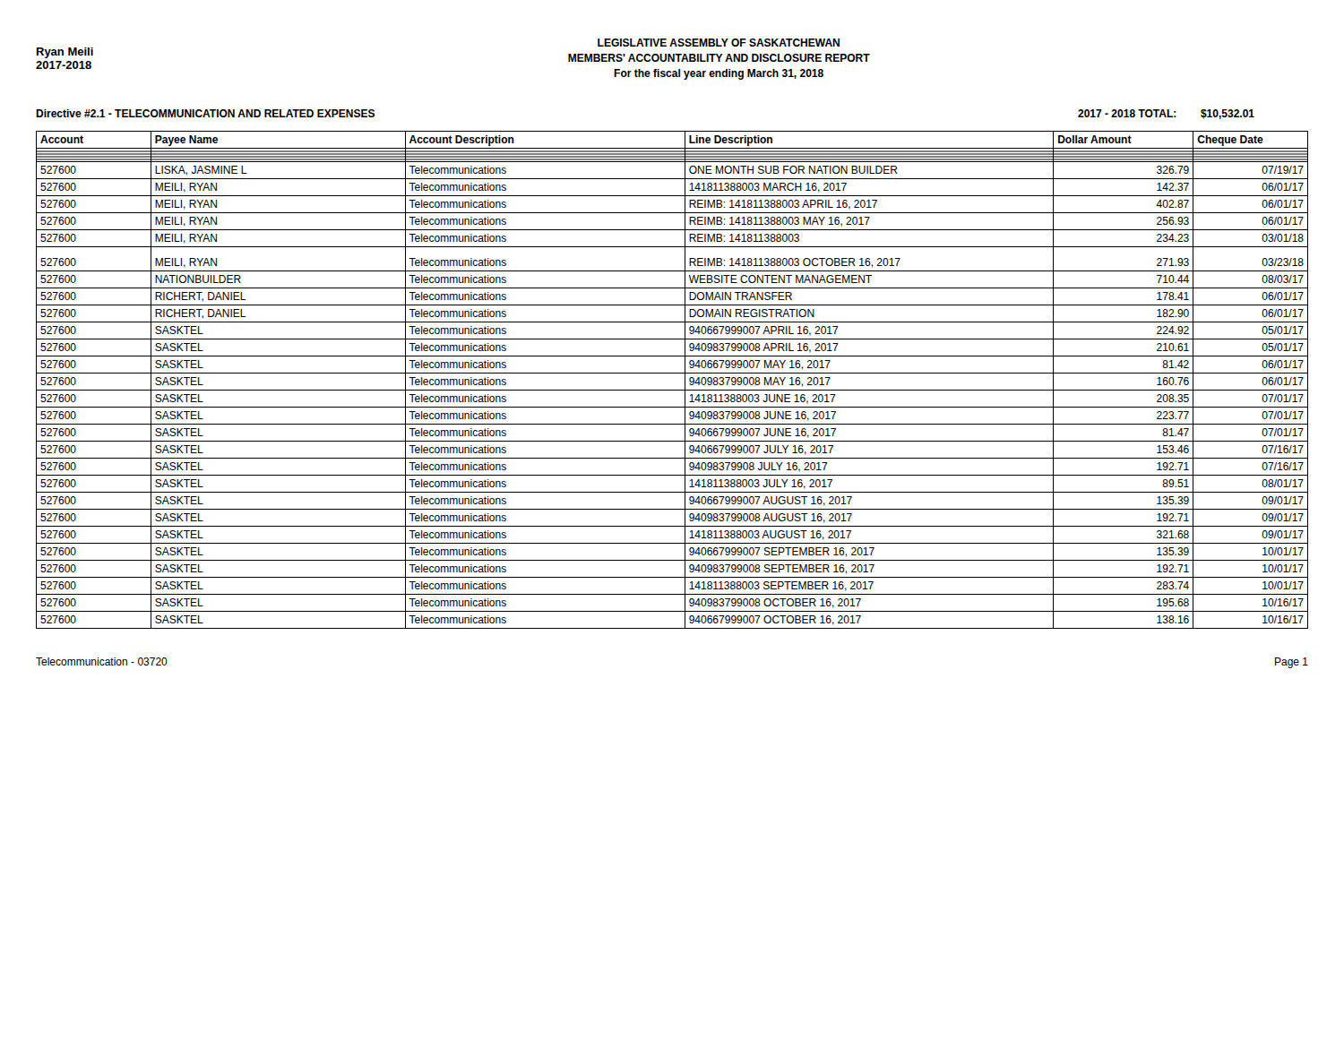Ryan Meili
2017-2018
LEGISLATIVE ASSEMBLY OF SASKATCHEWAN
MEMBERS' ACCOUNTABILITY AND DISCLOSURE REPORT
For the fiscal year ending March 31, 2018
Directive #2.1 - TELECOMMUNICATION AND RELATED EXPENSES
2017 - 2018 TOTAL: $10,532.01
| Account | Payee Name | Account Description | Line Description | Dollar Amount | Cheque Date |
| --- | --- | --- | --- | --- | --- |
| 527600 | LISKA, JASMINE L | Telecommunications | ONE MONTH SUB FOR NATION BUILDER | 326.79 | 07/19/17 |
| 527600 | MEILI, RYAN | Telecommunications | 141811388003 MARCH 16, 2017 | 142.37 | 06/01/17 |
| 527600 | MEILI, RYAN | Telecommunications | REIMB: 141811388003 APRIL 16, 2017 | 402.87 | 06/01/17 |
| 527600 | MEILI, RYAN | Telecommunications | REIMB: 141811388003 MAY 16, 2017 | 256.93 | 06/01/17 |
| 527600 | MEILI, RYAN | Telecommunications | REIMB: 141811388003 | 234.23 | 03/01/18 |
| 527600 | MEILI, RYAN | Telecommunications | REIMB: 141811388003 OCTOBER 16, 2017 | 271.93 | 03/23/18 |
| 527600 | NATIONBUILDER | Telecommunications | WEBSITE CONTENT MANAGEMENT | 710.44 | 08/03/17 |
| 527600 | RICHERT, DANIEL | Telecommunications | DOMAIN TRANSFER | 178.41 | 06/01/17 |
| 527600 | RICHERT, DANIEL | Telecommunications | DOMAIN REGISTRATION | 182.90 | 06/01/17 |
| 527600 | SASKTEL | Telecommunications | 940667999007 APRIL 16, 2017 | 224.92 | 05/01/17 |
| 527600 | SASKTEL | Telecommunications | 940983799008 APRIL 16, 2017 | 210.61 | 05/01/17 |
| 527600 | SASKTEL | Telecommunications | 940667999007 MAY 16, 2017 | 81.42 | 06/01/17 |
| 527600 | SASKTEL | Telecommunications | 940983799008 MAY 16, 2017 | 160.76 | 06/01/17 |
| 527600 | SASKTEL | Telecommunications | 141811388003 JUNE 16, 2017 | 208.35 | 07/01/17 |
| 527600 | SASKTEL | Telecommunications | 940983799008 JUNE 16, 2017 | 223.77 | 07/01/17 |
| 527600 | SASKTEL | Telecommunications | 940667999007 JUNE 16, 2017 | 81.47 | 07/01/17 |
| 527600 | SASKTEL | Telecommunications | 940667999007 JULY 16, 2017 | 153.46 | 07/16/17 |
| 527600 | SASKTEL | Telecommunications | 94098379908 JULY 16, 2017 | 192.71 | 07/16/17 |
| 527600 | SASKTEL | Telecommunications | 141811388003 JULY 16, 2017 | 89.51 | 08/01/17 |
| 527600 | SASKTEL | Telecommunications | 940667999007 AUGUST 16, 2017 | 135.39 | 09/01/17 |
| 527600 | SASKTEL | Telecommunications | 940983799008 AUGUST 16, 2017 | 192.71 | 09/01/17 |
| 527600 | SASKTEL | Telecommunications | 141811388003 AUGUST 16, 2017 | 321.68 | 09/01/17 |
| 527600 | SASKTEL | Telecommunications | 940667999007 SEPTEMBER 16, 2017 | 135.39 | 10/01/17 |
| 527600 | SASKTEL | Telecommunications | 940983799008 SEPTEMBER 16, 2017 | 192.71 | 10/01/17 |
| 527600 | SASKTEL | Telecommunications | 141811388003 SEPTEMBER 16, 2017 | 283.74 | 10/01/17 |
| 527600 | SASKTEL | Telecommunications | 940983799008 OCTOBER 16, 2017 | 195.68 | 10/16/17 |
| 527600 | SASKTEL | Telecommunications | 940667999007 OCTOBER 16, 2017 | 138.16 | 10/16/17 |
Telecommunication - 03720
Page 1